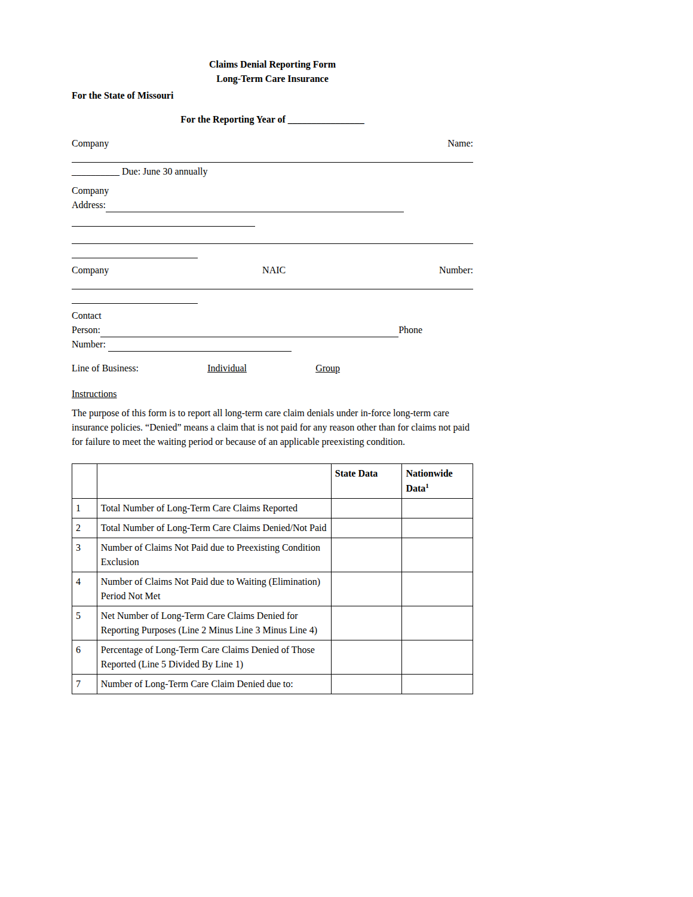Claims Denial Reporting Form
Long-Term Care Insurance
For the State of Missouri
For the Reporting Year of ________________
Company Name:
__________ Due: June 30 annually
Company
Address:
Company NAIC Number:
Contact
Person: Phone
Number:
Line of Business: Individual Group
Instructions
The purpose of this form is to report all long-term care claim denials under in-force long-term care insurance policies. “Denied” means a claim that is not paid for any reason other than for claims not paid for failure to meet the waiting period or because of an applicable preexisting condition.
| | | State Data | Nationwide Data 1 |
| --- | --- | --- | --- |
| 1 | Total Number of Long-Term Care Claims Reported | | |
| 2 | Total Number of Long-Term Care Claims Denied/Not Paid | | |
| 3 | Number of Claims Not Paid due to Preexisting Condition Exclusion | | |
| 4 | Number of Claims Not Paid due to Waiting (Elimination) Period Not Met | | |
| 5 | Net Number of Long-Term Care Claims Denied for Reporting Purposes (Line 2 Minus Line 3 Minus Line 4) | | |
| 6 | Percentage of Long-Term Care Claims Denied of Those Reported (Line 5 Divided By Line 1) | | |
| 7 | Number of Long-Term Care Claim Denied due to: | | |